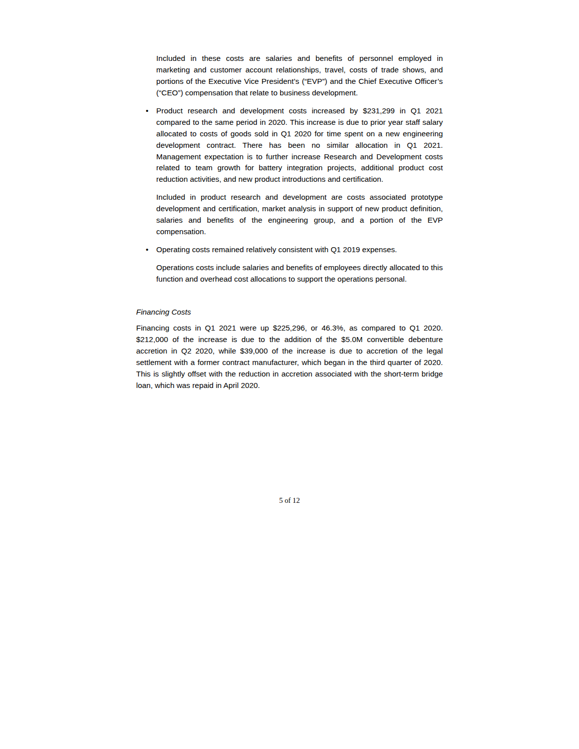Included in these costs are salaries and benefits of personnel employed in marketing and customer account relationships, travel, costs of trade shows, and portions of the Executive Vice President’s (“EVP”) and the Chief Executive Officer’s (“CEO”) compensation that relate to business development.
Product research and development costs increased by $231,299 in Q1 2021 compared to the same period in 2020. This increase is due to prior year staff salary allocated to costs of goods sold in Q1 2020 for time spent on a new engineering development contract. There has been no similar allocation in Q1 2021. Management expectation is to further increase Research and Development costs related to team growth for battery integration projects, additional product cost reduction activities, and new product introductions and certification.
Included in product research and development are costs associated prototype development and certification, market analysis in support of new product definition, salaries and benefits of the engineering group, and a portion of the EVP compensation.
Operating costs remained relatively consistent with Q1 2019 expenses.
Operations costs include salaries and benefits of employees directly allocated to this function and overhead cost allocations to support the operations personal.
Financing Costs
Financing costs in Q1 2021 were up $225,296, or 46.3%, as compared to Q1 2020. $212,000 of the increase is due to the addition of the $5.0M convertible debenture accretion in Q2 2020, while $39,000 of the increase is due to accretion of the legal settlement with a former contract manufacturer, which began in the third quarter of 2020. This is slightly offset with the reduction in accretion associated with the short-term bridge loan, which was repaid in April 2020.
5 of 12